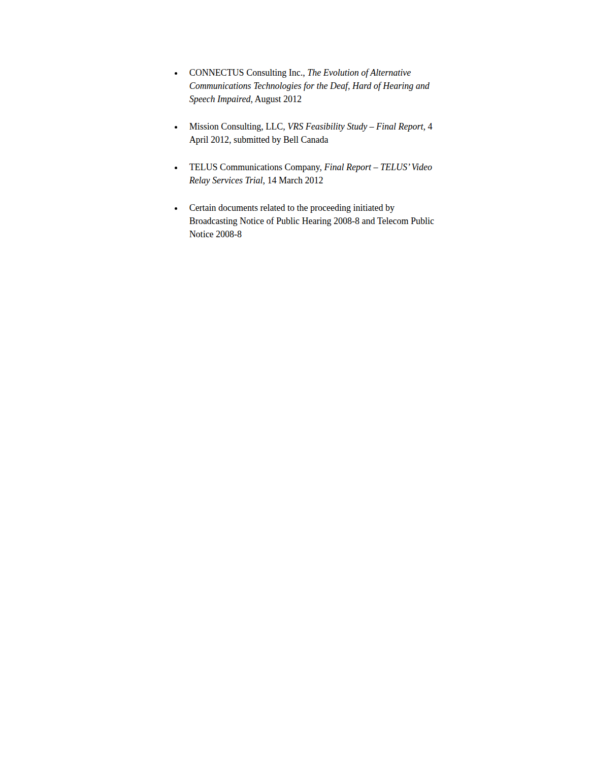CONNECTUS Consulting Inc., The Evolution of Alternative Communications Technologies for the Deaf, Hard of Hearing and Speech Impaired, August 2012
Mission Consulting, LLC, VRS Feasibility Study – Final Report, 4 April 2012, submitted by Bell Canada
TELUS Communications Company, Final Report – TELUS’ Video Relay Services Trial, 14 March 2012
Certain documents related to the proceeding initiated by Broadcasting Notice of Public Hearing 2008-8 and Telecom Public Notice 2008-8